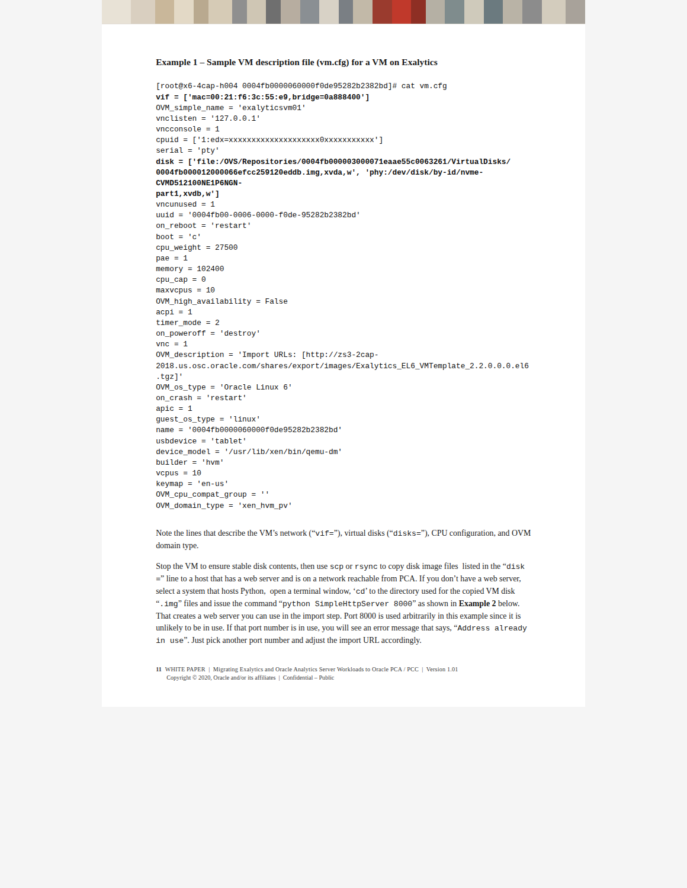Example 1 – Sample VM description file (vm.cfg) for a VM on Exalytics
[root@x6-4cap-h004 0004fb0000060000f0de95282b2382bd]# cat vm.cfg
vif = ['mac=00:21:f6:3c:55:e9,bridge=0a888400']
OVM_simple_name = 'exalyticsvm01'
vnclisten = '127.0.0.1'
vncconsole = 1
cpuid = ['1:edx=xxxxxxxxxxxxxxxxxxxx0xxxxxxxxxxx']
serial = 'pty'
disk = ['file:/OVS/Repositories/0004fb000003000071eaae55c0063261/VirtualDisks/
0004fb000012000066efcc259120eddb.img,xvda,w', 'phy:/dev/disk/by-id/nvme-CVMD512100NE1P6NGN-
part1,xvdb,w']
vncunused = 1
uuid = '0004fb00-0006-0000-f0de-95282b2382bd'
on_reboot = 'restart'
boot = 'c'
cpu_weight = 27500
pae = 1
memory = 102400
cpu_cap = 0
maxvcpus = 10
OVM_high_availability = False
acpi = 1
timer_mode = 2
on_poweroff = 'destroy'
vnc = 1
OVM_description = 'Import URLs: [http://zs3-2cap-
2018.us.osc.oracle.com/shares/export/images/Exalytics_EL6_VMTemplate_2.2.0.0.0.el6.tgz]'
OVM_os_type = 'Oracle Linux 6'
on_crash = 'restart'
apic = 1
guest_os_type = 'linux'
name = '0004fb0000060000f0de95282b2382bd'
usbdevice = 'tablet'
device_model = '/usr/lib/xen/bin/qemu-dm'
builder = 'hvm'
vcpus = 10
keymap = 'en-us'
OVM_cpu_compat_group = ''
OVM_domain_type = 'xen_hvm_pv'
Note the lines that describe the VM’s network (“vif=”), virtual disks (“disks=”), CPU configuration, and OVM domain type.
Stop the VM to ensure stable disk contents, then use scp or rsync to copy disk image files listed in the “disk =” line to a host that has a web server and is on a network reachable from PCA. If you don’t have a web server, select a system that hosts Python, open a terminal window, ‘cd’ to the directory used for the copied VM disk “.img” files and issue the command “python SimpleHttpServer 8000” as shown in Example 2 below. That creates a web server you can use in the import step. Port 8000 is used arbitrarily in this example since it is unlikely to be in use. If that port number is in use, you will see an error message that says, “Address already in use”. Just pick another port number and adjust the import URL accordingly.
11 WHITE PAPER | Migrating Exalytics and Oracle Analytics Server Workloads to Oracle PCA / PCC | Version 1.01 Copyright © 2020, Oracle and/or its affiliates | Confidential – Public